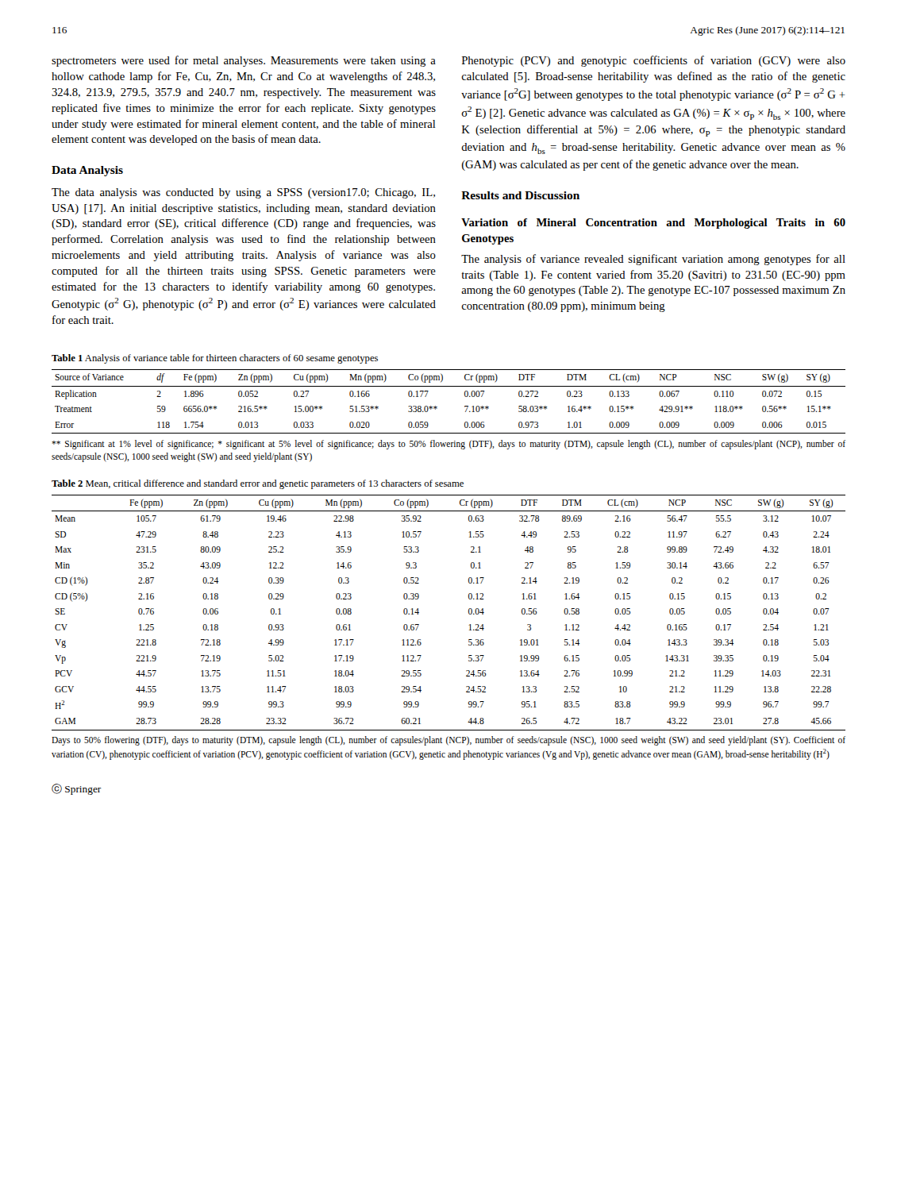116 Agric Res (June 2017) 6(2):114–121
spectrometers were used for metal analyses. Measurements were taken using a hollow cathode lamp for Fe, Cu, Zn, Mn, Cr and Co at wavelengths of 248.3, 324.8, 213.9, 279.5, 357.9 and 240.7 nm, respectively. The measurement was replicated five times to minimize the error for each replicate. Sixty genotypes under study were estimated for mineral element content, and the table of mineral element content was developed on the basis of mean data.
Data Analysis
The data analysis was conducted by using a SPSS (version17.0; Chicago, IL, USA) [17]. An initial descriptive statistics, including mean, standard deviation (SD), standard error (SE), critical difference (CD) range and frequencies, was performed. Correlation analysis was used to find the relationship between microelements and yield attributing traits. Analysis of variance was also computed for all the thirteen traits using SPSS. Genetic parameters were estimated for the 13 characters to identify variability among 60 genotypes. Genotypic (σ2 G), phenotypic (σ2 P) and error (σ2 E) variances were calculated for each trait.
Phenotypic (PCV) and genotypic coefficients of variation (GCV) were also calculated [5]. Broad-sense heritability was defined as the ratio of the genetic variance [σ2G] between genotypes to the total phenotypic variance (σ2 P = σ2 G + σ2 E) [2]. Genetic advance was calculated as GA (%) = K × σP × hbs × 100, where K (selection differential at 5%) = 2.06 where, σP = the phenotypic standard deviation and hbs = broad-sense heritability. Genetic advance over mean as % (GAM) was calculated as per cent of the genetic advance over the mean.
Results and Discussion
Variation of Mineral Concentration and Morphological Traits in 60 Genotypes
The analysis of variance revealed significant variation among genotypes for all traits (Table 1). Fe content varied from 35.20 (Savitri) to 231.50 (EC-90) ppm among the 60 genotypes (Table 2). The genotype EC-107 possessed maximum Zn concentration (80.09 ppm), minimum being
Table 1 Analysis of variance table for thirteen characters of 60 sesame genotypes
| Source of Variance | df | Fe (ppm) | Zn (ppm) | Cu (ppm) | Mn (ppm) | Co (ppm) | Cr (ppm) | DTF | DTM | CL (cm) | NCP | NSC | SW (g) | SY (g) |
| --- | --- | --- | --- | --- | --- | --- | --- | --- | --- | --- | --- | --- | --- | --- |
| Replication | 2 | 1.896 | 0.052 | 0.27 | 0.166 | 0.177 | 0.007 | 0.272 | 0.23 | 0.133 | 0.067 | 0.110 | 0.072 | 0.15 |
| Treatment | 59 | 6656.0** | 216.5** | 15.00** | 51.53** | 338.0** | 7.10** | 58.03** | 16.4** | 0.15** | 429.91** | 118.0** | 0.56** | 15.1** |
| Error | 118 | 1.754 | 0.013 | 0.033 | 0.020 | 0.059 | 0.006 | 0.973 | 1.01 | 0.009 | 0.009 | 0.009 | 0.006 | 0.015 |
** Significant at 1% level of significance; * significant at 5% level of significance; days to 50% flowering (DTF), days to maturity (DTM), capsule length (CL), number of capsules/plant (NCP), number of seeds/capsule (NSC), 1000 seed weight (SW) and seed yield/plant (SY)
Table 2 Mean, critical difference and standard error and genetic parameters of 13 characters of sesame
| | Fe (ppm) | Zn (ppm) | Cu (ppm) | Mn (ppm) | Co (ppm) | Cr (ppm) | DTF | DTM | CL (cm) | NCP | NSC | SW (g) | SY (g) |
| --- | --- | --- | --- | --- | --- | --- | --- | --- | --- | --- | --- | --- | --- |
| Mean | 105.7 | 61.79 | 19.46 | 22.98 | 35.92 | 0.63 | 32.78 | 89.69 | 2.16 | 56.47 | 55.5 | 3.12 | 10.07 |
| SD | 47.29 | 8.48 | 2.23 | 4.13 | 10.57 | 1.55 | 4.49 | 2.53 | 0.22 | 11.97 | 6.27 | 0.43 | 2.24 |
| Max | 231.5 | 80.09 | 25.2 | 35.9 | 53.3 | 2.1 | 48 | 95 | 2.8 | 99.89 | 72.49 | 4.32 | 18.01 |
| Min | 35.2 | 43.09 | 12.2 | 14.6 | 9.3 | 0.1 | 27 | 85 | 1.59 | 30.14 | 43.66 | 2.2 | 6.57 |
| CD (1%) | 2.87 | 0.24 | 0.39 | 0.3 | 0.52 | 0.17 | 2.14 | 2.19 | 0.2 | 0.2 | 0.2 | 0.17 | 0.26 |
| CD (5%) | 2.16 | 0.18 | 0.29 | 0.23 | 0.39 | 0.12 | 1.61 | 1.64 | 0.15 | 0.15 | 0.15 | 0.13 | 0.2 |
| SE | 0.76 | 0.06 | 0.1 | 0.08 | 0.14 | 0.04 | 0.56 | 0.58 | 0.05 | 0.05 | 0.05 | 0.04 | 0.07 |
| CV | 1.25 | 0.18 | 0.93 | 0.61 | 0.67 | 1.24 | 3 | 1.12 | 4.42 | 0.165 | 0.17 | 2.54 | 1.21 |
| Vg | 221.8 | 72.18 | 4.99 | 17.17 | 112.6 | 5.36 | 19.01 | 5.14 | 0.04 | 143.3 | 39.34 | 0.18 | 5.03 |
| Vp | 221.9 | 72.19 | 5.02 | 17.19 | 112.7 | 5.37 | 19.99 | 6.15 | 0.05 | 143.31 | 39.35 | 0.19 | 5.04 |
| PCV | 44.57 | 13.75 | 11.51 | 18.04 | 29.55 | 24.56 | 13.64 | 2.76 | 10.99 | 21.2 | 11.29 | 14.03 | 22.31 |
| GCV | 44.55 | 13.75 | 11.47 | 18.03 | 29.54 | 24.52 | 13.3 | 2.52 | 10 | 21.2 | 11.29 | 13.8 | 22.28 |
| H 2 | 99.9 | 99.9 | 99.3 | 99.9 | 99.9 | 99.7 | 95.1 | 83.5 | 83.8 | 99.9 | 99.9 | 96.7 | 99.7 |
| GAM | 28.73 | 28.28 | 23.32 | 36.72 | 60.21 | 44.8 | 26.5 | 4.72 | 18.7 | 43.22 | 23.01 | 27.8 | 45.66 |
Days to 50% flowering (DTF), days to maturity (DTM), capsule length (CL), number of capsules/plant (NCP), number of seeds/capsule (NSC), 1000 seed weight (SW) and seed yield/plant (SY). Coefficient of variation (CV), phenotypic coefficient of variation (PCV), genotypic coefficient of variation (GCV), genetic and phenotypic variances (Vg and Vp), genetic advance over mean (GAM), broad-sense heritability (H2)
ⓒ Springer